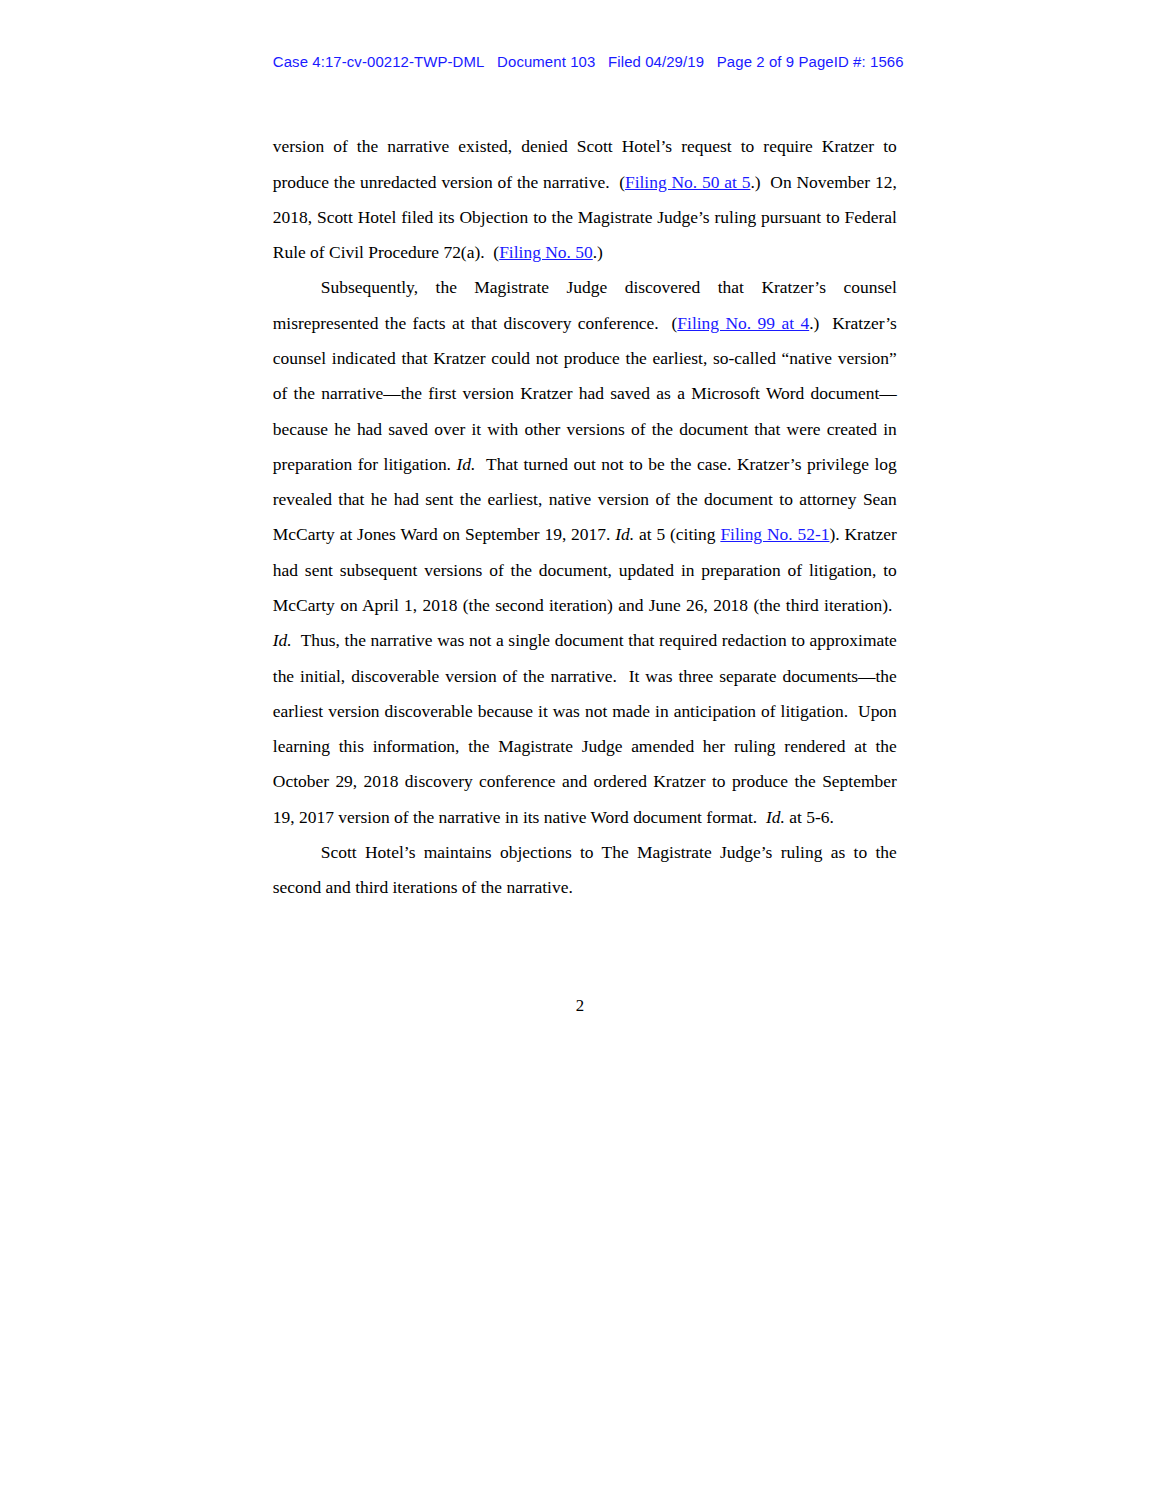Case 4:17-cv-00212-TWP-DML Document 103 Filed 04/29/19 Page 2 of 9 PageID #: 1566
version of the narrative existed, denied Scott Hotel’s request to require Kratzer to produce the unredacted version of the narrative. (Filing No. 50 at 5.) On November 12, 2018, Scott Hotel filed its Objection to the Magistrate Judge’s ruling pursuant to Federal Rule of Civil Procedure 72(a). (Filing No. 50.)
Subsequently, the Magistrate Judge discovered that Kratzer’s counsel misrepresented the facts at that discovery conference. (Filing No. 99 at 4.) Kratzer’s counsel indicated that Kratzer could not produce the earliest, so-called “native version” of the narrative—the first version Kratzer had saved as a Microsoft Word document—because he had saved over it with other versions of the document that were created in preparation for litigation. Id. That turned out not to be the case. Kratzer’s privilege log revealed that he had sent the earliest, native version of the document to attorney Sean McCarty at Jones Ward on September 19, 2017. Id. at 5 (citing Filing No. 52-1). Kratzer had sent subsequent versions of the document, updated in preparation of litigation, to McCarty on April 1, 2018 (the second iteration) and June 26, 2018 (the third iteration). Id. Thus, the narrative was not a single document that required redaction to approximate the initial, discoverable version of the narrative. It was three separate documents—the earliest version discoverable because it was not made in anticipation of litigation. Upon learning this information, the Magistrate Judge amended her ruling rendered at the October 29, 2018 discovery conference and ordered Kratzer to produce the September 19, 2017 version of the narrative in its native Word document format. Id. at 5-6.
Scott Hotel’s maintains objections to The Magistrate Judge’s ruling as to the second and third iterations of the narrative.
2